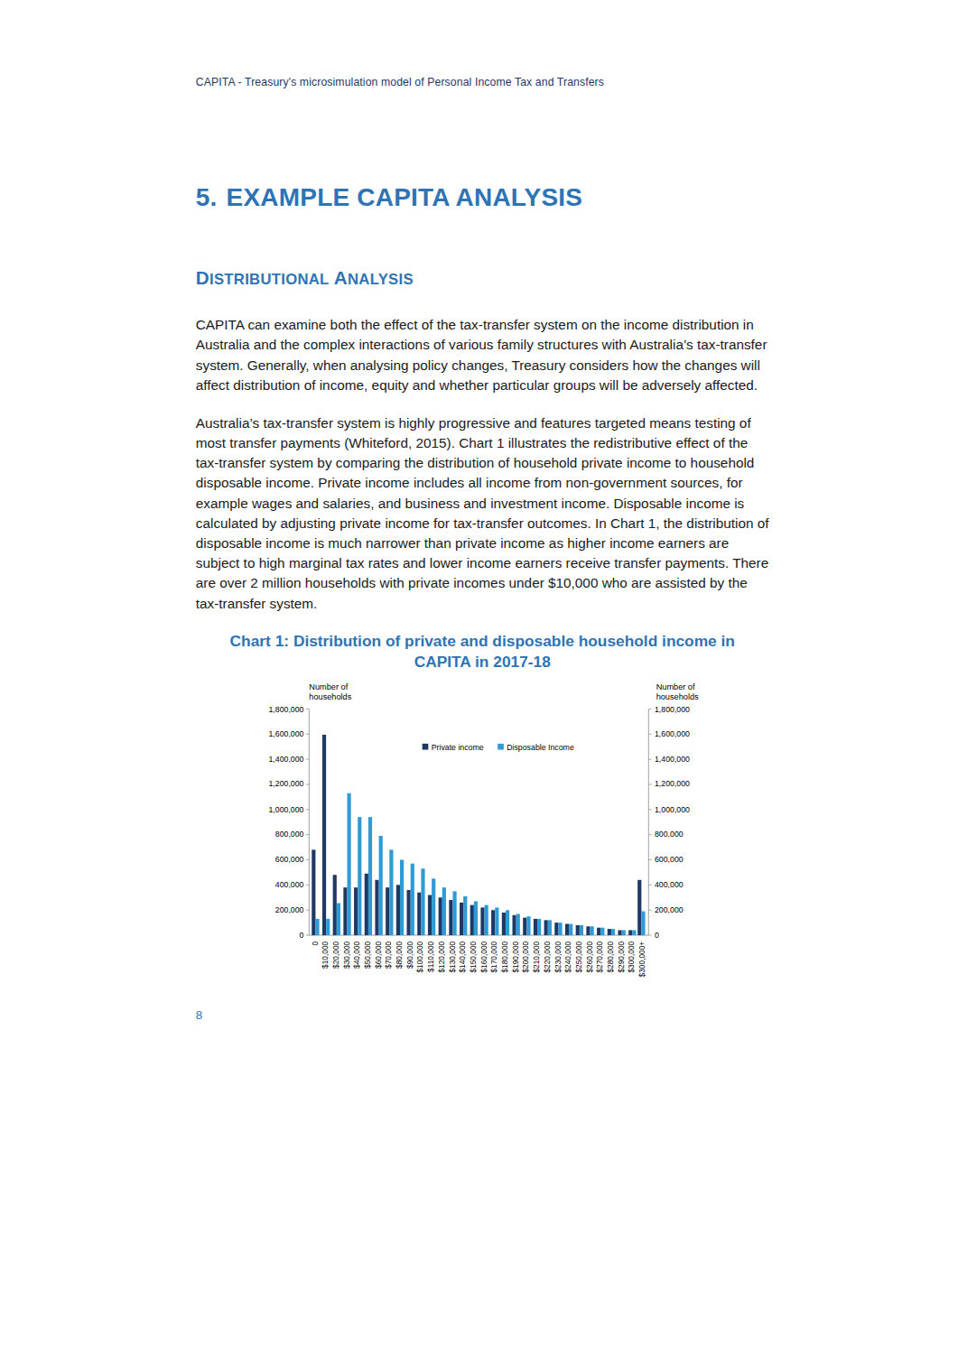CAPITA - Treasury's microsimulation model of Personal Income Tax and Transfers
5. EXAMPLE CAPITA ANALYSIS
DISTRIBUTIONAL ANALYSIS
CAPITA can examine both the effect of the tax-transfer system on the income distribution in Australia and the complex interactions of various family structures with Australia’s tax-transfer system. Generally, when analysing policy changes, Treasury considers how the changes will affect distribution of income, equity and whether particular groups will be adversely affected.
Australia’s tax-transfer system is highly progressive and features targeted means testing of most transfer payments (Whiteford, 2015). Chart 1 illustrates the redistributive effect of the tax-transfer system by comparing the distribution of household private income to household disposable income. Private income includes all income from non-government sources, for example wages and salaries, and business and investment income. Disposable income is calculated by adjusting private income for tax-transfer outcomes. In Chart 1, the distribution of disposable income is much narrower than private income as higher income earners are subject to high marginal tax rates and lower income earners receive transfer payments. There are over 2 million households with private incomes under $10,000 who are assisted by the tax-transfer system.
Chart 1: Distribution of private and disposable household income in
CAPITA in 2017-18
Number of households Number of households 1,800,000 1,600,000 1,400,000 1,200,000 1,000,000 800,000 600,000 400,000 200,000 0 1,800,000 1,600,000 1,400,000 1,200,000 1,000,000 800,000 600,000 400,000 200,000 0 Private income Disposable Income 0 $10,000 $20,000 $30,000 $40,000 $50,000 $60,000 $70,000 $80,000 $90,000 $100,000 $110,000 $120,000 $130,000 $140,000 $150,000 $160,000 $170,000 $180,000 $190,000 $200,000 $210,000 $220,000 $230,000 $240,000 $250,000 $260,000 $270,000 $280,000 $290,000 $300,000 $300,000+
8